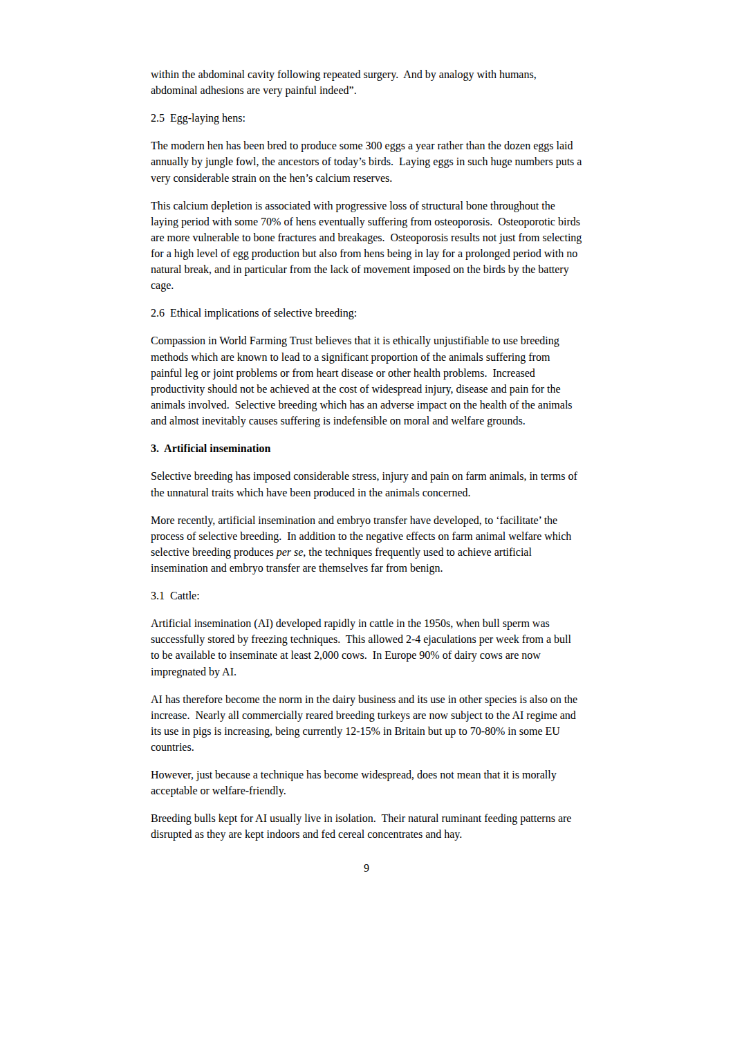within the abdominal cavity following repeated surgery. And by analogy with humans, abdominal adhesions are very painful indeed”.
2.5 Egg-laying hens:
The modern hen has been bred to produce some 300 eggs a year rather than the dozen eggs laid annually by jungle fowl, the ancestors of today’s birds. Laying eggs in such huge numbers puts a very considerable strain on the hen’s calcium reserves.
This calcium depletion is associated with progressive loss of structural bone throughout the laying period with some 70% of hens eventually suffering from osteoporosis. Osteoporotic birds are more vulnerable to bone fractures and breakages. Osteoporosis results not just from selecting for a high level of egg production but also from hens being in lay for a prolonged period with no natural break, and in particular from the lack of movement imposed on the birds by the battery cage.
2.6 Ethical implications of selective breeding:
Compassion in World Farming Trust believes that it is ethically unjustifiable to use breeding methods which are known to lead to a significant proportion of the animals suffering from painful leg or joint problems or from heart disease or other health problems. Increased productivity should not be achieved at the cost of widespread injury, disease and pain for the animals involved. Selective breeding which has an adverse impact on the health of the animals and almost inevitably causes suffering is indefensible on moral and welfare grounds.
3. Artificial insemination
Selective breeding has imposed considerable stress, injury and pain on farm animals, in terms of the unnatural traits which have been produced in the animals concerned.
More recently, artificial insemination and embryo transfer have developed, to ‘facilitate’ the process of selective breeding. In addition to the negative effects on farm animal welfare which selective breeding produces per se, the techniques frequently used to achieve artificial insemination and embryo transfer are themselves far from benign.
3.1 Cattle:
Artificial insemination (AI) developed rapidly in cattle in the 1950s, when bull sperm was successfully stored by freezing techniques. This allowed 2-4 ejaculations per week from a bull to be available to inseminate at least 2,000 cows. In Europe 90% of dairy cows are now impregnated by AI.
AI has therefore become the norm in the dairy business and its use in other species is also on the increase. Nearly all commercially reared breeding turkeys are now subject to the AI regime and its use in pigs is increasing, being currently 12-15% in Britain but up to 70-80% in some EU countries.
However, just because a technique has become widespread, does not mean that it is morally acceptable or welfare-friendly.
Breeding bulls kept for AI usually live in isolation. Their natural ruminant feeding patterns are disrupted as they are kept indoors and fed cereal concentrates and hay.
9